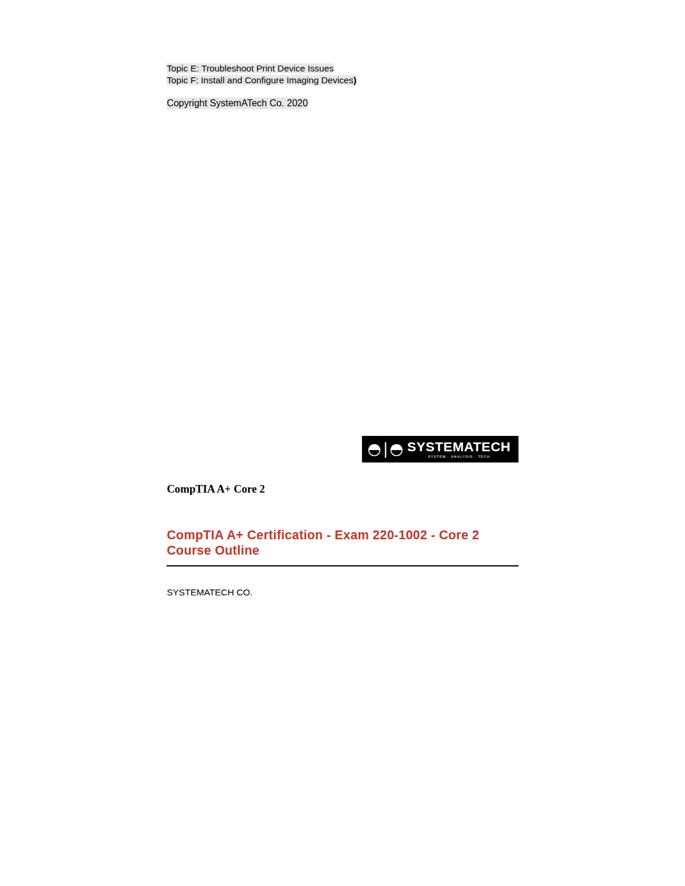Topic E: Troubleshoot Print Device Issues
Topic F: Install and Configure Imaging Devices)
Copyright SystemATech Co. 2020
◓∣◓SYSTEMATECHSYSTEM · ANALYSIS · TECH
CompTIA A+ Core 2
CompTIA A+ Certification - Exam 220-1002 - Core 2 Course Outline
SYSTEMATECH CO.